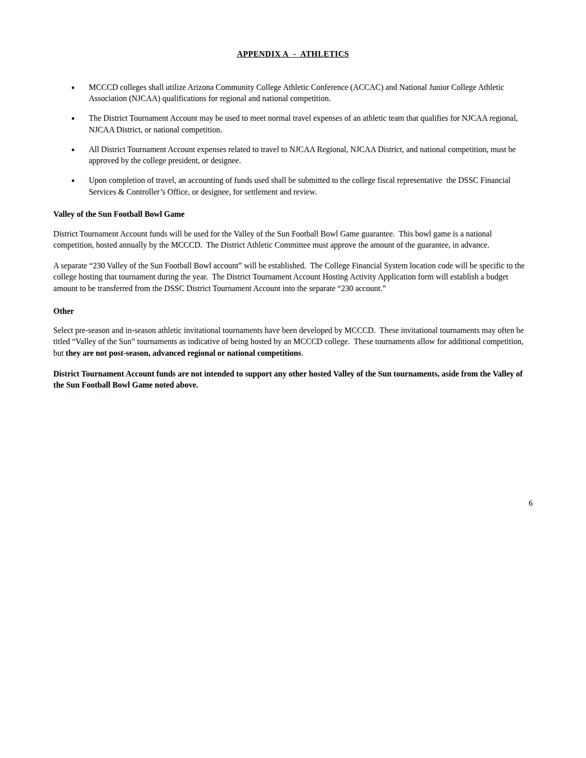APPENDIX A - ATHLETICS
MCCCD colleges shall utilize Arizona Community College Athletic Conference (ACCAC) and National Junior College Athletic Association (NJCAA) qualifications for regional and national competition.
The District Tournament Account may be used to meet normal travel expenses of an athletic team that qualifies for NJCAA regional, NJCAA District, or national competition.
All District Tournament Account expenses related to travel to NJCAA Regional, NJCAA District, and national competition, must be approved by the college president, or designee.
Upon completion of travel, an accounting of funds used shall be submitted to the college fiscal representative the DSSC Financial Services & Controller’s Office, or designee, for settlement and review.
Valley of the Sun Football Bowl Game
District Tournament Account funds will be used for the Valley of the Sun Football Bowl Game guarantee. This bowl game is a national competition, hosted annually by the MCCCD. The District Athletic Committee must approve the amount of the guarantee, in advance.
A separate “230 Valley of the Sun Football Bowl account” will be established. The College Financial System location code will be specific to the college hosting that tournament during the year. The District Tournament Account Hosting Activity Application form will establish a budget amount to be transferred from the DSSC District Tournament Account into the separate “230 account.”
Other
Select pre-season and in-season athletic invitational tournaments have been developed by MCCCD. These invitational tournaments may often be titled “Valley of the Sun” tournaments as indicative of being hosted by an MCCCD college. These tournaments allow for additional competition, but they are not post-season, advanced regional or national competitions.
District Tournament Account funds are not intended to support any other hosted Valley of the Sun tournaments, aside from the Valley of the Sun Football Bowl Game noted above.
6